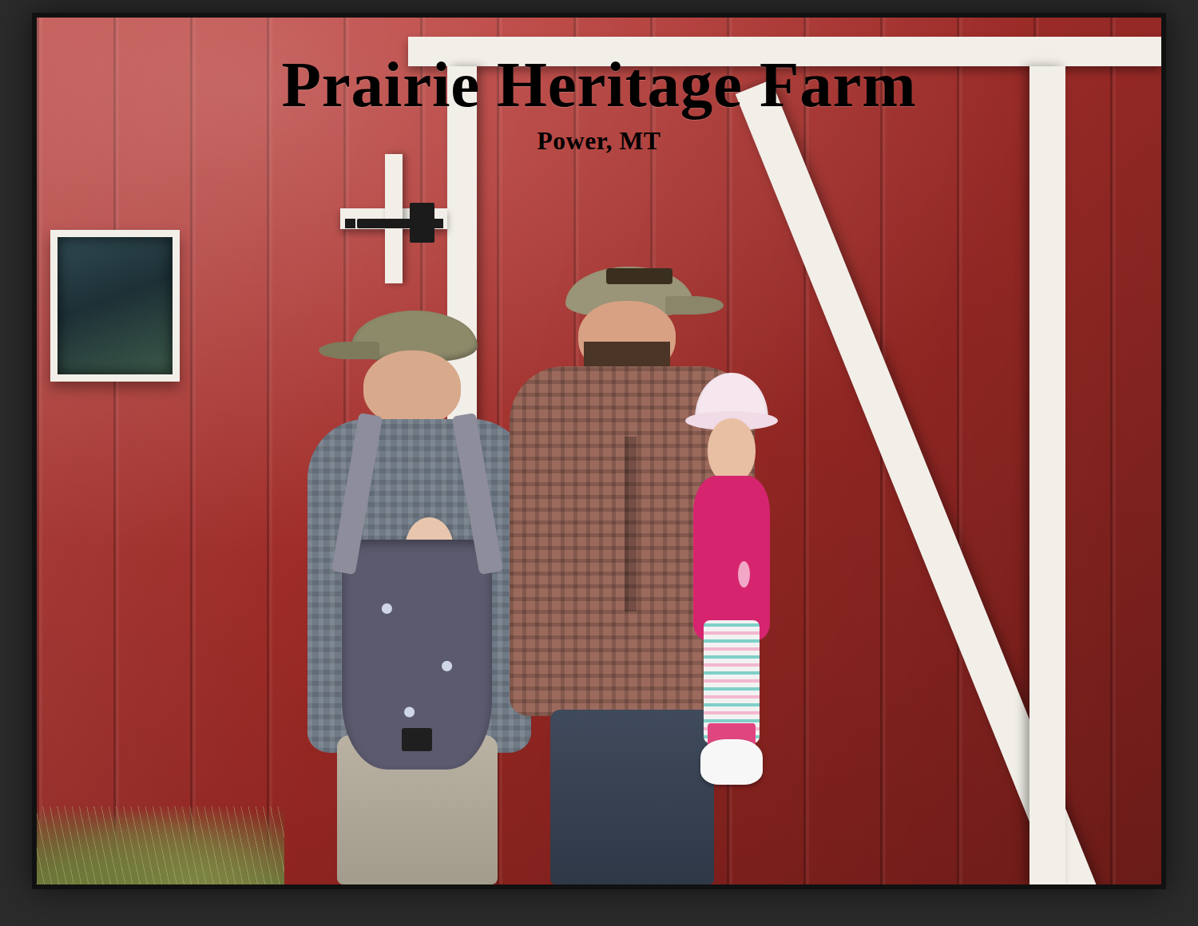Prairie Heritage Farm
Power, MT
Prairie Heritage Farm — Power, MT